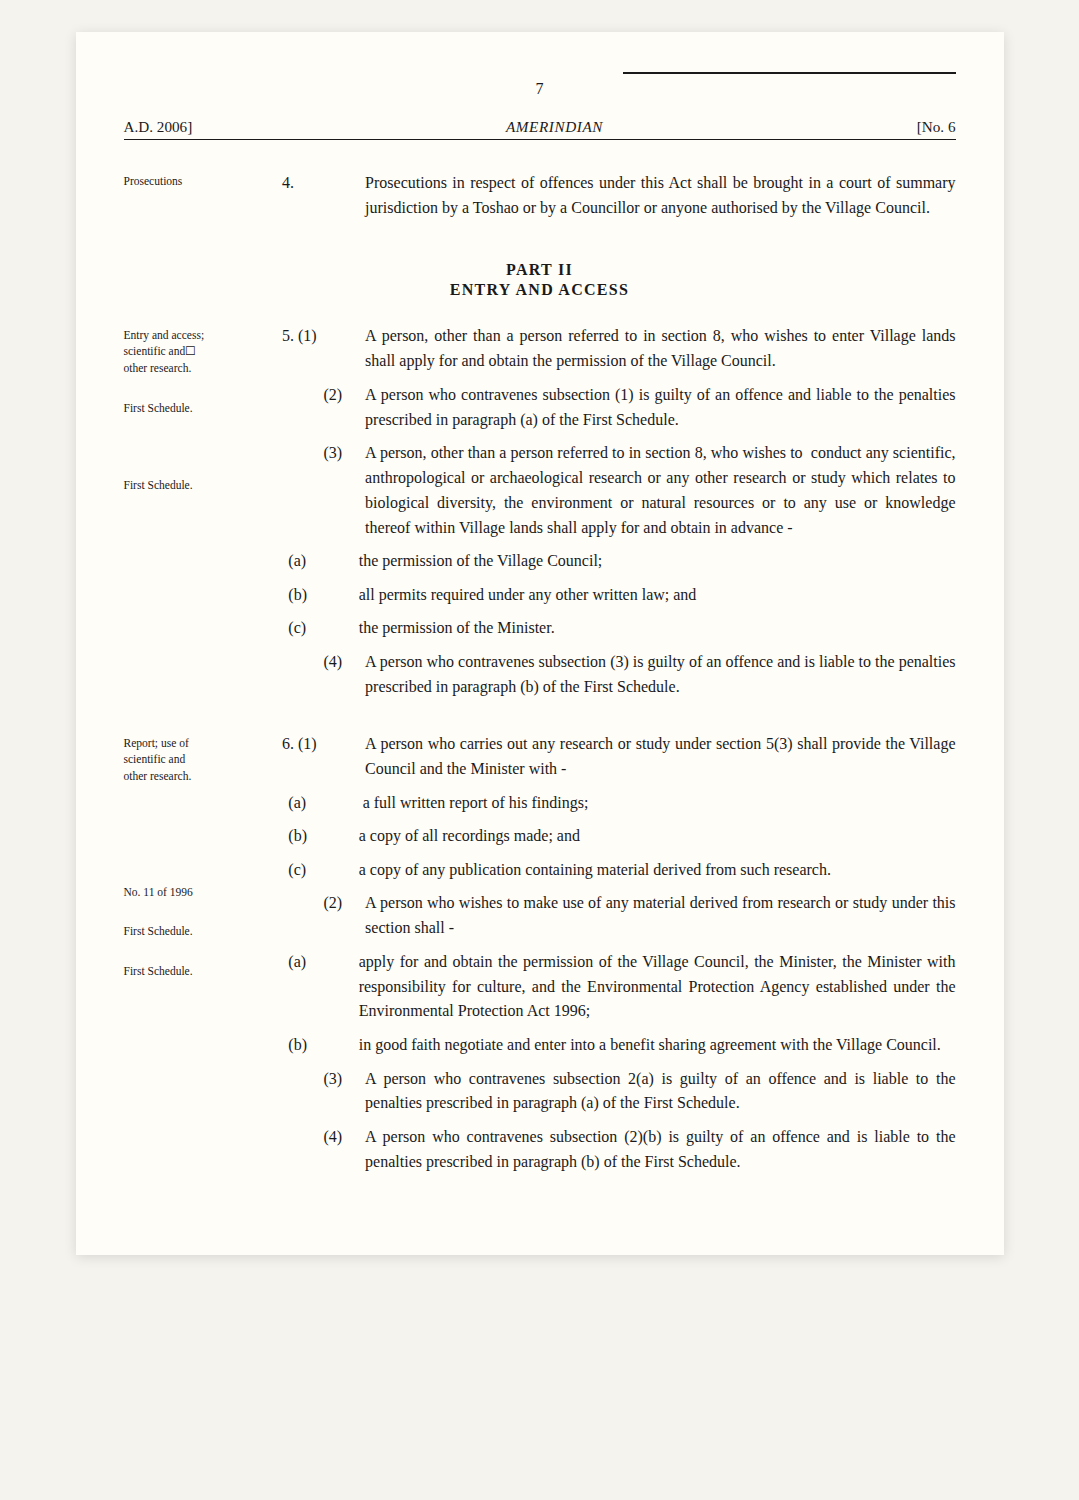7
A.D. 2006] AMERINDIAN [No. 6
Prosecutions
4. Prosecutions in respect of offences under this Act shall be brought in a court of summary jurisdiction by a Toshao or by a Councillor or anyone authorised by the Village Council.
PART II
ENTRY AND ACCESS
Entry and access;
scientific and☐
other research.
First Schedule.
First Schedule.
5. (1) A person, other than a person referred to in section 8, who wishes to enter Village lands shall apply for and obtain the permission of the Village Council.
(2) A person who contravenes subsection (1) is guilty of an offence and liable to the penalties prescribed in paragraph (a) of the First Schedule.
(3) A person, other than a person referred to in section 8, who wishes to conduct any scientific, anthropological or archaeological research or any other research or study which relates to biological diversity, the environment or natural resources or to any use or knowledge thereof within Village lands shall apply for and obtain in advance -
(a) the permission of the Village Council;
(b) all permits required under any other written law; and
(c) the permission of the Minister.
(4) A person who contravenes subsection (3) is guilty of an offence and is liable to the penalties prescribed in paragraph (b) of the First Schedule.
Report; use of
scientific and
other research.
No. 11 of 1996
First Schedule.
First Schedule.
6. (1) A person who carries out any research or study under section 5(3) shall provide the Village Council and the Minister with -
(a) a full written report of his findings;
(b) a copy of all recordings made; and
(c) a copy of any publication containing material derived from such research.
(2) A person who wishes to make use of any material derived from research or study under this section shall -
(a) apply for and obtain the permission of the Village Council, the Minister, the Minister with responsibility for culture, and the Environmental Protection Agency established under the Environmental Protection Act 1996;
(b) in good faith negotiate and enter into a benefit sharing agreement with the Village Council.
(3) A person who contravenes subsection 2(a) is guilty of an offence and is liable to the penalties prescribed in paragraph (a) of the First Schedule.
(4) A person who contravenes subsection (2)(b) is guilty of an offence and is liable to the penalties prescribed in paragraph (b) of the First Schedule.